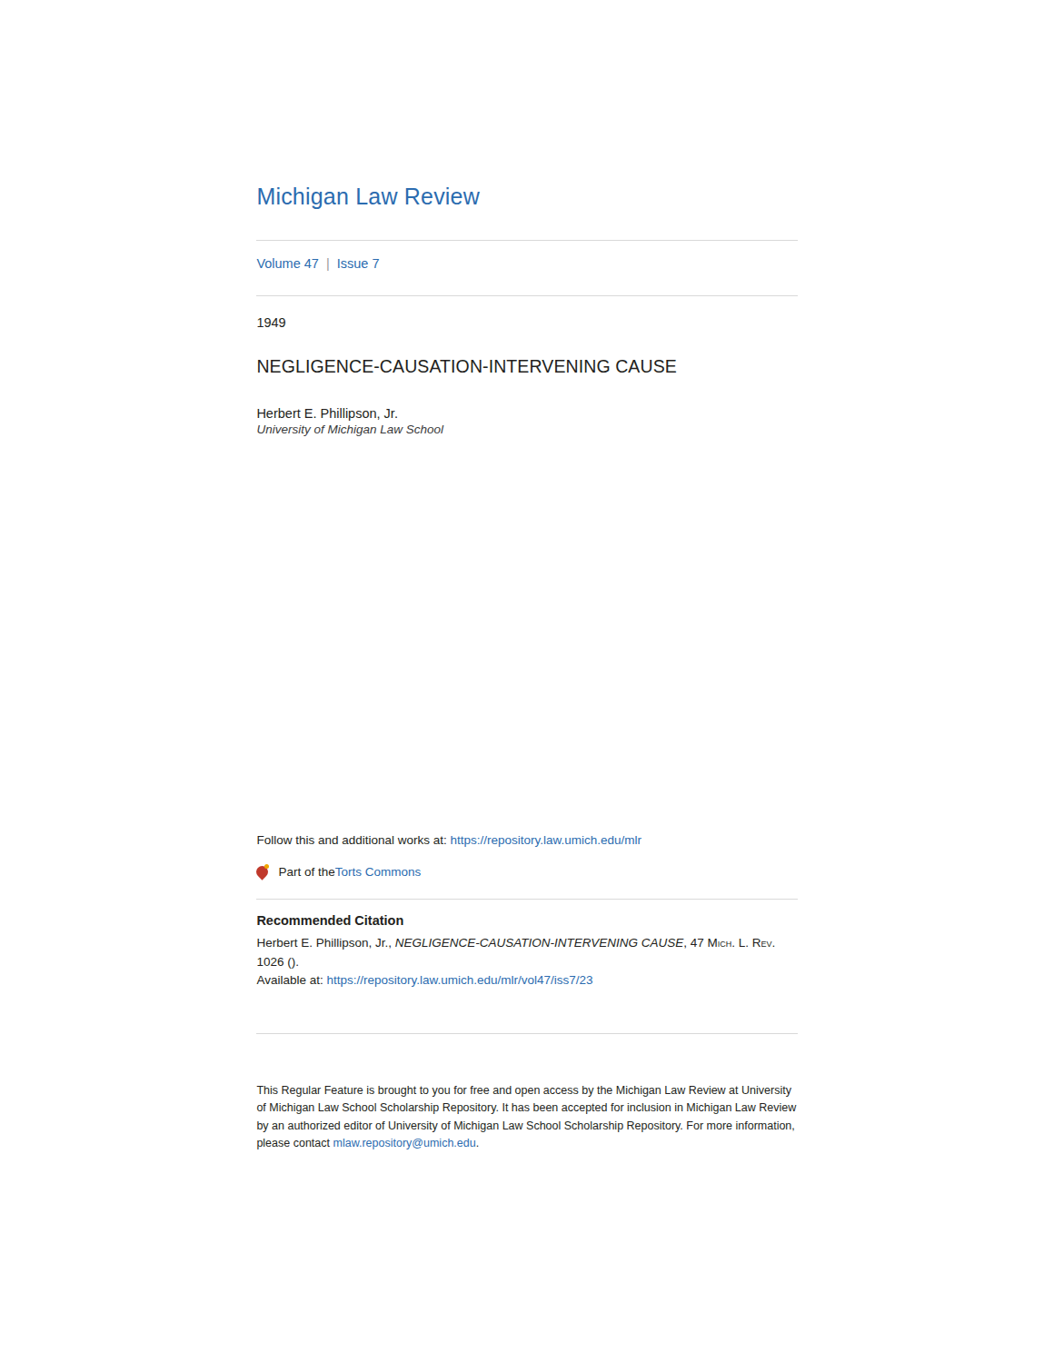Michigan Law Review
Volume 47|Issue 7
1949
NEGLIGENCE-CAUSATION-INTERVENING CAUSE
Herbert E. Phillipson, Jr.
University of Michigan Law School
Follow this and additional works at: https://repository.law.umich.edu/mlr
Part of the Torts Commons
Recommended Citation
Herbert E. Phillipson, Jr., NEGLIGENCE-CAUSATION-INTERVENING CAUSE, 47 Mich. L. Rev. 1026 ().
Available at: https://repository.law.umich.edu/mlr/vol47/iss7/23
This Regular Feature is brought to you for free and open access by the Michigan Law Review at University of Michigan Law School Scholarship Repository. It has been accepted for inclusion in Michigan Law Review by an authorized editor of University of Michigan Law School Scholarship Repository. For more information, please contact mlaw.repository@umich.edu.